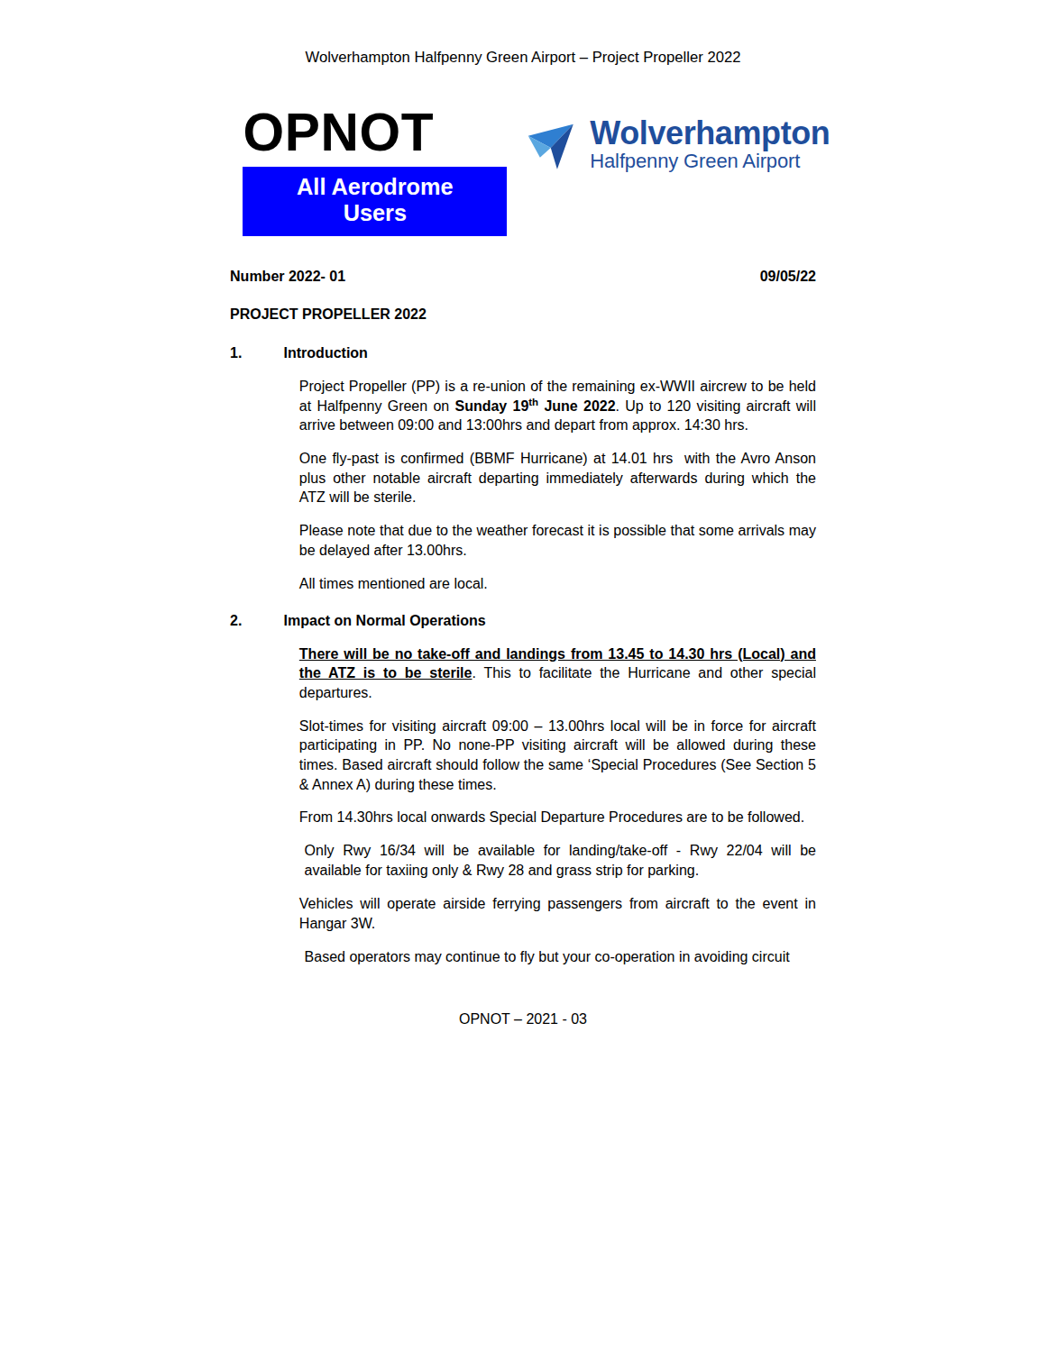Wolverhampton Halfpenny Green Airport – Project Propeller 2022
OPNOT
All Aerodrome
Users
Wolverhampton
Halfpenny Green Airport
Number 2022- 01 09/05/22
PROJECT PROPELLER 2022
1.
Introduction
Project Propeller (PP) is a re-union of the remaining ex-WWII aircrew to be held at Halfpenny Green on Sunday 19th June 2022. Up to 120 visiting aircraft will arrive between 09:00 and 13:00hrs and depart from approx. 14:30 hrs.
One fly-past is confirmed (BBMF Hurricane) at 14.01 hrs with the Avro Anson plus other notable aircraft departing immediately afterwards during which the ATZ will be sterile.
Please note that due to the weather forecast it is possible that some arrivals may be delayed after 13.00hrs.
All times mentioned are local.
2.
Impact on Normal Operations
There will be no take-off and landings from 13.45 to 14.30 hrs (Local) and the ATZ is to be sterile. This to facilitate the Hurricane and other special departures.
Slot-times for visiting aircraft 09:00 – 13.00hrs local will be in force for aircraft participating in PP. No none-PP visiting aircraft will be allowed during these times. Based aircraft should follow the same ‘Special Procedures (See Section 5 & Annex A) during these times.
From 14.30hrs local onwards Special Departure Procedures are to be followed.
Only Rwy 16/34 will be available for landing/take-off - Rwy 22/04 will be available for taxiing only & Rwy 28 and grass strip for parking.
Vehicles will operate airside ferrying passengers from aircraft to the event in Hangar 3W.
Based operators may continue to fly but your co-operation in avoiding circuit
OPNOT – 2021 - 03